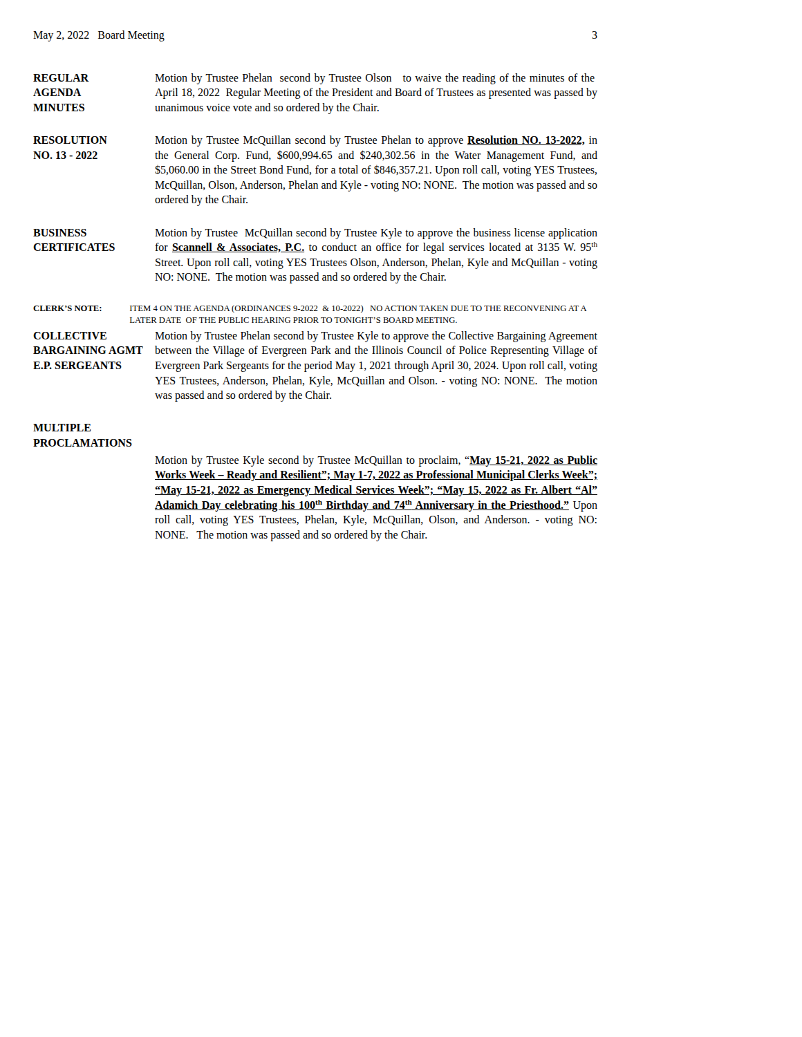May 2, 2022 Board Meeting
3
Regular Agenda Minutes
Motion by Trustee Phelan second by Trustee Olson to waive the reading of the minutes of the April 18, 2022 Regular Meeting of the President and Board of Trustees as presented was passed by unanimous voice vote and so ordered by the Chair.
Resolution No. 13 - 2022
Motion by Trustee McQuillan second by Trustee Phelan to approve Resolution NO. 13-2022, in the General Corp. Fund, $600,994.65 and $240,302.56 in the Water Management Fund, and $5,060.00 in the Street Bond Fund, for a total of $846,357.21. Upon roll call, voting YES Trustees, McQuillan, Olson, Anderson, Phelan and Kyle - voting NO: NONE. The motion was passed and so ordered by the Chair.
Business Certificates
Motion by Trustee McQuillan second by Trustee Kyle to approve the business license application for Scannell & Associates, P.C. to conduct an office for legal services located at 3135 W. 95th Street. Upon roll call, voting YES Trustees Olson, Anderson, Phelan, Kyle and McQuillan - voting NO: NONE. The motion was passed and so ordered by the Chair.
Clerk’s Note:
ITEM 4 ON THE AGENDA (ORDINANCES 9-2022 & 10-2022) NO ACTION TAKEN DUE TO THE RECONVENING AT A LATER DATE OF THE PUBLIC HEARING PRIOR TO TONIGHT’S BOARD MEETING.
Collective Bargaining Agmt E.P. Sergeants
Motion by Trustee Phelan second by Trustee Kyle to approve the Collective Bargaining Agreement between the Village of Evergreen Park and the Illinois Council of Police Representing Village of Evergreen Park Sergeants for the period May 1, 2021 through April 30, 2024. Upon roll call, voting YES Trustees, Anderson, Phelan, Kyle, McQuillan and Olson. - voting NO: NONE. The motion was passed and so ordered by the Chair.
Multiple Proclamations
Motion by Trustee Kyle second by Trustee McQuillan to proclaim, “May 15-21, 2022 as Public Works Week – Ready and Resilient”; May 1-7, 2022 as Professional Municipal Clerks Week”; “May 15-21, 2022 as Emergency Medical Services Week”; “May 15, 2022 as Fr. Albert “Al” Adamich Day celebrating his 100th Birthday and 74th Anniversary in the Priesthood.” Upon roll call, voting YES Trustees, Phelan, Kyle, McQuillan, Olson, and Anderson. - voting NO: NONE. The motion was passed and so ordered by the Chair.